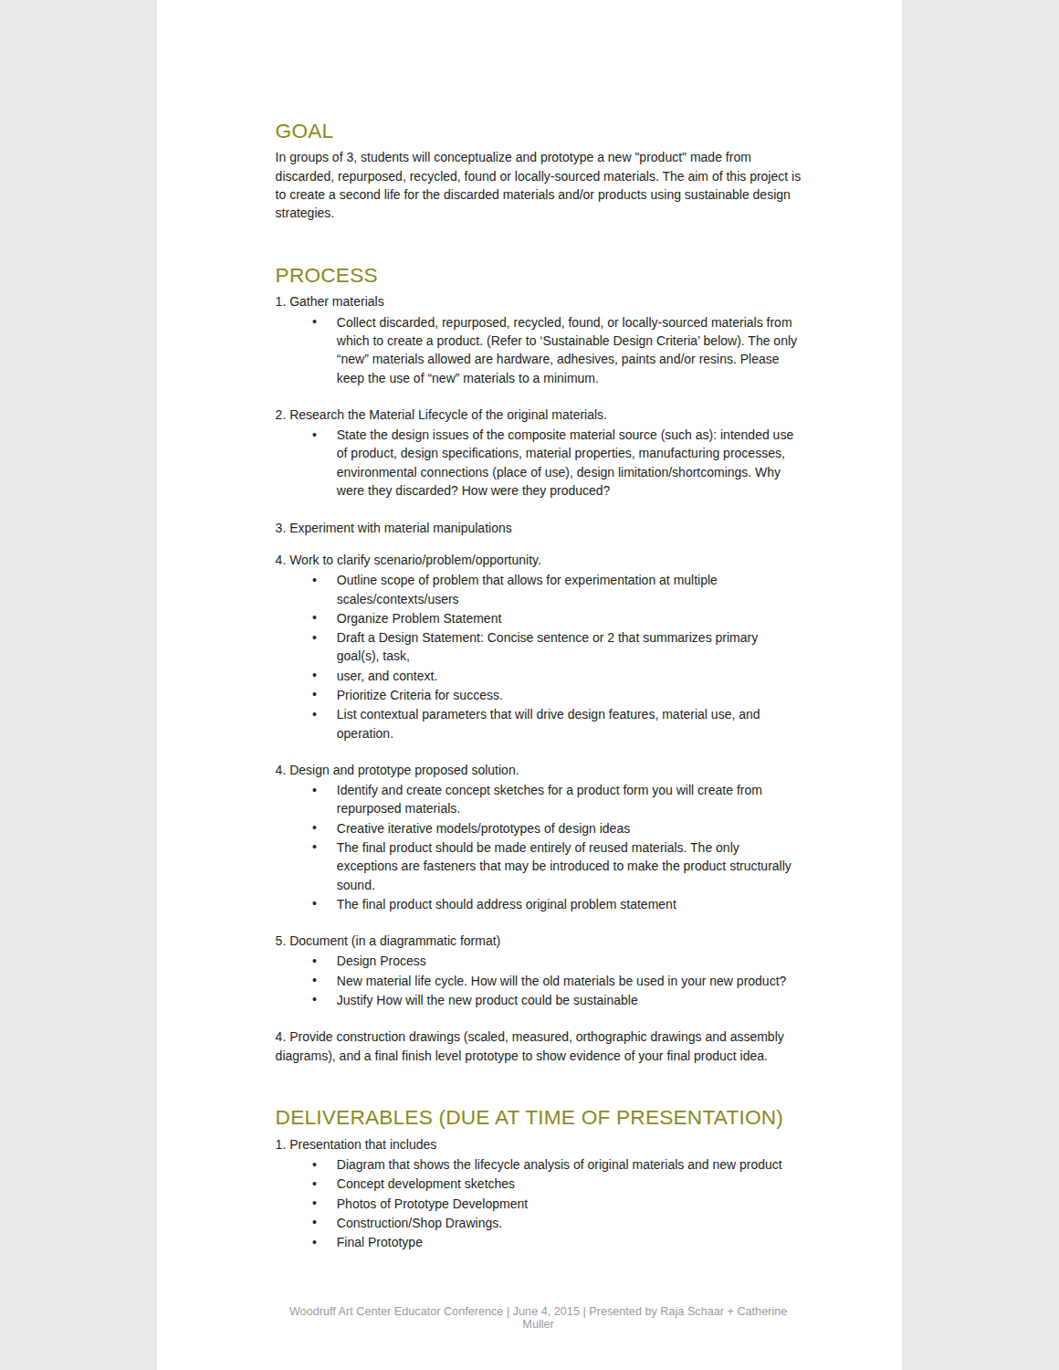GOAL
In groups of 3, students will conceptualize and prototype a new "product" made from discarded, repurposed, recycled, found or locally-sourced materials. The aim of this project is to create a second life for the discarded materials and/or products using sustainable design strategies.
PROCESS
1. Gather materials
Collect discarded, repurposed, recycled, found, or locally-sourced materials from which to create a product. (Refer to ‘Sustainable Design Criteria’ below). The only “new” materials allowed are hardware, adhesives, paints and/or resins. Please keep the use of “new” materials to a minimum.
2. Research the Material Lifecycle of the original materials.
State the design issues of the composite material source (such as): intended use of product, design specifications, material properties, manufacturing processes, environmental connections (place of use), design limitation/shortcomings. Why were they discarded? How were they produced?
3. Experiment with material manipulations
4. Work to clarify scenario/problem/opportunity.
Outline scope of problem that allows for experimentation at multiple scales/contexts/users
Organize Problem Statement
Draft a Design Statement: Concise sentence or 2 that summarizes primary goal(s), task,
user, and context.
Prioritize Criteria for success.
List contextual parameters that will drive design features, material use, and operation.
4. Design and prototype proposed solution.
Identify and create concept sketches for a product form you will create from repurposed materials.
Creative iterative models/prototypes of design ideas
The final product should be made entirely of reused materials. The only exceptions are fasteners that may be introduced to make the product structurally sound.
The final product should address original problem statement
5. Document (in a diagrammatic format)
Design Process
New material life cycle. How will the old materials be used in your new product?
Justify How will the new product could be sustainable
4. Provide construction drawings (scaled, measured, orthographic drawings and assembly diagrams), and a final finish level prototype to show evidence of your final product idea.
DELIVERABLES (DUE AT TIME OF PRESENTATION)
1. Presentation that includes
Diagram that shows the lifecycle analysis of original materials and new product
Concept development sketches
Photos of Prototype Development
Construction/Shop Drawings.
Final Prototype
Woodruff Art Center Educator Conference | June 4, 2015 | Presented by Raja Schaar + Catherine Muller